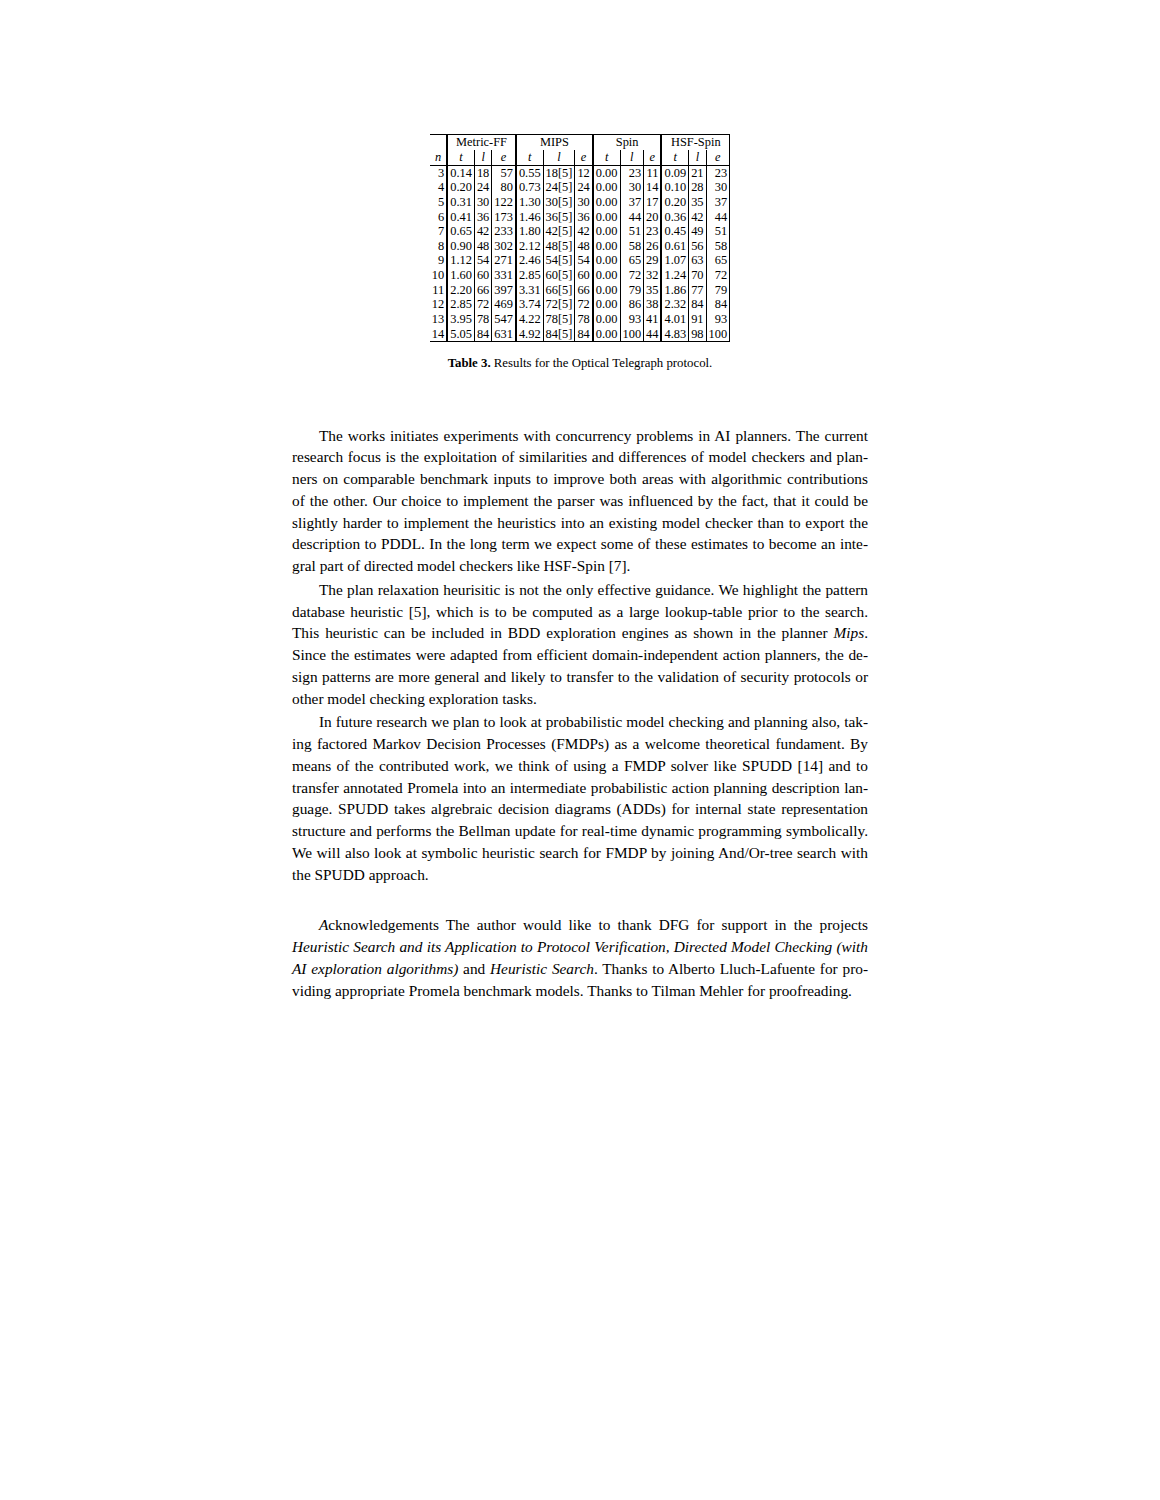| | Metric-FF | MIPS | Spin | HSF-Spin |
| n | t | l | e | t | l | e | t | l | e | t | l | e |
| 3 | 0.14 | 18 | 57 | 0.55 | 18[5] | 12 | 0.00 | 23 | 11 | 0.09 | 21 | 23 |
| 4 | 0.20 | 24 | 80 | 0.73 | 24[5] | 24 | 0.00 | 30 | 14 | 0.10 | 28 | 30 |
| 5 | 0.31 | 30 | 122 | 1.30 | 30[5] | 30 | 0.00 | 37 | 17 | 0.20 | 35 | 37 |
| 6 | 0.41 | 36 | 173 | 1.46 | 36[5] | 36 | 0.00 | 44 | 20 | 0.36 | 42 | 44 |
| 7 | 0.65 | 42 | 233 | 1.80 | 42[5] | 42 | 0.00 | 51 | 23 | 0.45 | 49 | 51 |
| 8 | 0.90 | 48 | 302 | 2.12 | 48[5] | 48 | 0.00 | 58 | 26 | 0.61 | 56 | 58 |
| 9 | 1.12 | 54 | 271 | 2.46 | 54[5] | 54 | 0.00 | 65 | 29 | 1.07 | 63 | 65 |
| 10 | 1.60 | 60 | 331 | 2.85 | 60[5] | 60 | 0.00 | 72 | 32 | 1.24 | 70 | 72 |
| 11 | 2.20 | 66 | 397 | 3.31 | 66[5] | 66 | 0.00 | 79 | 35 | 1.86 | 77 | 79 |
| 12 | 2.85 | 72 | 469 | 3.74 | 72[5] | 72 | 0.00 | 86 | 38 | 2.32 | 84 | 84 |
| 13 | 3.95 | 78 | 547 | 4.22 | 78[5] | 78 | 0.00 | 93 | 41 | 4.01 | 91 | 93 |
| 14 | 5.05 | 84 | 631 | 4.92 | 84[5] | 84 | 0.00 | 100 | 44 | 4.83 | 98 | 100 |
Table 3. Results for the Optical Telegraph protocol.
The works initiates experiments with concurrency problems in AI planners. The current research focus is the exploitation of similarities and differences of model checkers and planners on comparable benchmark inputs to improve both areas with algorithmic contributions of the other. Our choice to implement the parser was influenced by the fact, that it could be slightly harder to implement the heuristics into an existing model checker than to export the description to PDDL. In the long term we expect some of these estimates to become an integral part of directed model checkers like HSF-Spin [7].
The plan relaxation heurisitic is not the only effective guidance. We highlight the pattern database heuristic [5], which is to be computed as a large lookup-table prior to the search. This heuristic can be included in BDD exploration engines as shown in the planner Mips. Since the estimates were adapted from efficient domain-independent action planners, the design patterns are more general and likely to transfer to the validation of security protocols or other model checking exploration tasks.
In future research we plan to look at probabilistic model checking and planning also, taking factored Markov Decision Processes (FMDPs) as a welcome theoretical fundament. By means of the contributed work, we think of using a FMDP solver like SPUDD [14] and to transfer annotated Promela into an intermediate probabilistic action planning description language. SPUDD takes algrebraic decision diagrams (ADDs) for internal state representation structure and performs the Bellman update for real-time dynamic programming symbolically. We will also look at symbolic heuristic search for FMDP by joining And/Or-tree search with the SPUDD approach.
Acknowledgements The author would like to thank DFG for support in the projects Heuristic Search and its Application to Protocol Verification, Directed Model Checking (with AI exploration algorithms) and Heuristic Search. Thanks to Alberto Lluch-Lafuente for providing appropriate Promela benchmark models. Thanks to Tilman Mehler for proofreading.